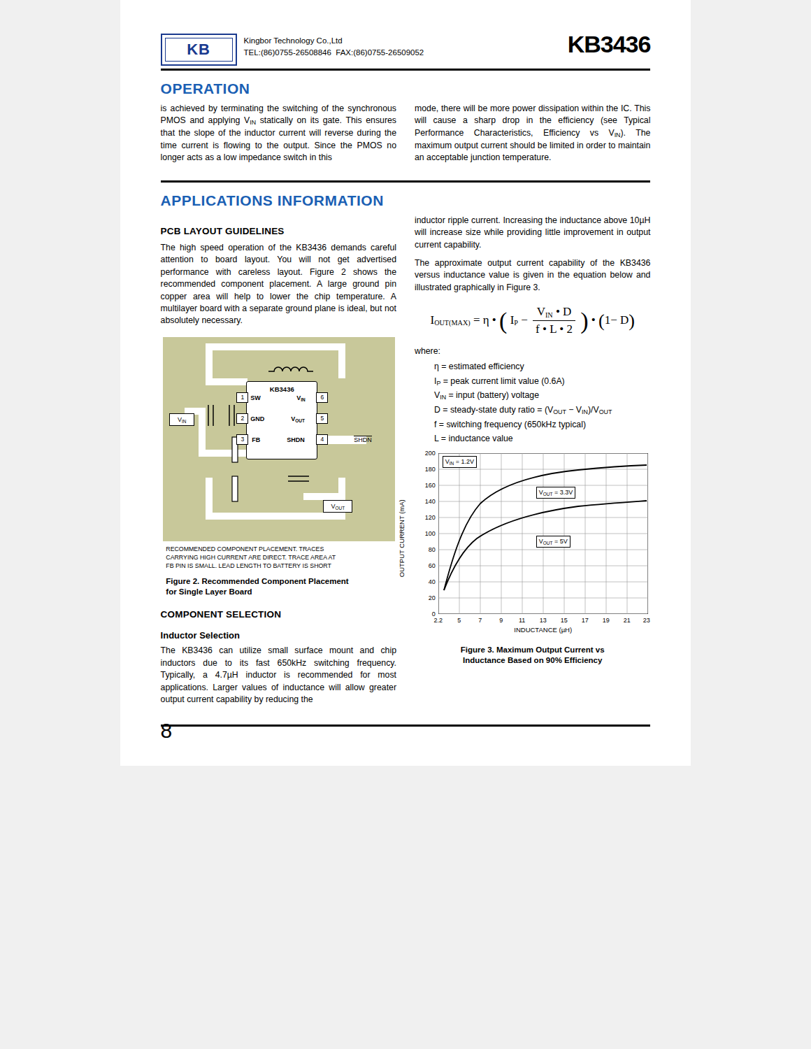KB
Kingbor Technology Co.,Ltd
TEL:(86)0755-26508846 FAX:(86)0755-26509052
KB3436
OPERATION
is achieved by terminating the switching of the synchronous PMOS and applying VIN statically on its gate. This ensures that the slope of the inductor current will reverse during the time current is flowing to the output. Since the PMOS no longer acts as a low impedance switch in this
mode, there will be more power dissipation within the IC. This will cause a sharp drop in the efficiency (see Typical Performance Characteristics, Efficiency vs VIN). The maximum output current should be limited in order to maintain an acceptable junction temperature.
APPLICATIONS INFORMATION
PCB LAYOUT GUIDELINES
The high speed operation of the KB3436 demands careful attention to board layout. You will not get advertised performance with careless layout. Figure 2 shows the recommended component placement. A large ground pin copper area will help to lower the chip temperature. A multilayer board with a separate ground plane is ideal, but not absolutely necessary.
KB3436
1
2
3
6
5
4
SW
VIN
GND
VOUT
FB
SHDN
VIN
VOUT
SHDN
RECOMMENDED COMPONENT PLACEMENT. TRACES
CARRYING HIGH CURRENT ARE DIRECT. TRACE AREA AT
FB PIN IS SMALL. LEAD LENGTH TO BATTERY IS SHORT
Figure 2. Recommended Component Placement
for Single Layer Board
COMPONENT SELECTION
Inductor Selection
The KB3436 can utilize small surface mount and chip inductors due to its fast 650kHz switching frequency. Typically, a 4.7µH inductor is recommended for most applications. Larger values of inductance will allow greater output current capability by reducing the
inductor ripple current. Increasing the inductance above 10µH will increase size while providing little improvement in output current capability.
The approximate output current capability of the KB3436 versus inductance value is given in the equation below and illustrated graphically in Figure 3.
IOUT(MAX) = η • ( IP − VIN • D f • L • 2 ) • (1− D)
where:
η = estimated efficiency
IP = peak current limit value (0.6A)
VIN = input (battery) voltage
D = steady-state duty ratio = (VOUT − VIN)/VOUT
f = switching frequency (650kHz typical)
L = inductance value
OUTPUT CURRENT (mA)
200
180
160
140
120
100
80
60
40
20
0
2.2
5
7
9
11
13
15
17
19
21
23
VIN = 1.2V
VOUT = 3.3V
VOUT = 5V
INDUCTANCE (µH)
Figure 3. Maximum Output Current vs
Inductance Based on 90% Efficiency
8